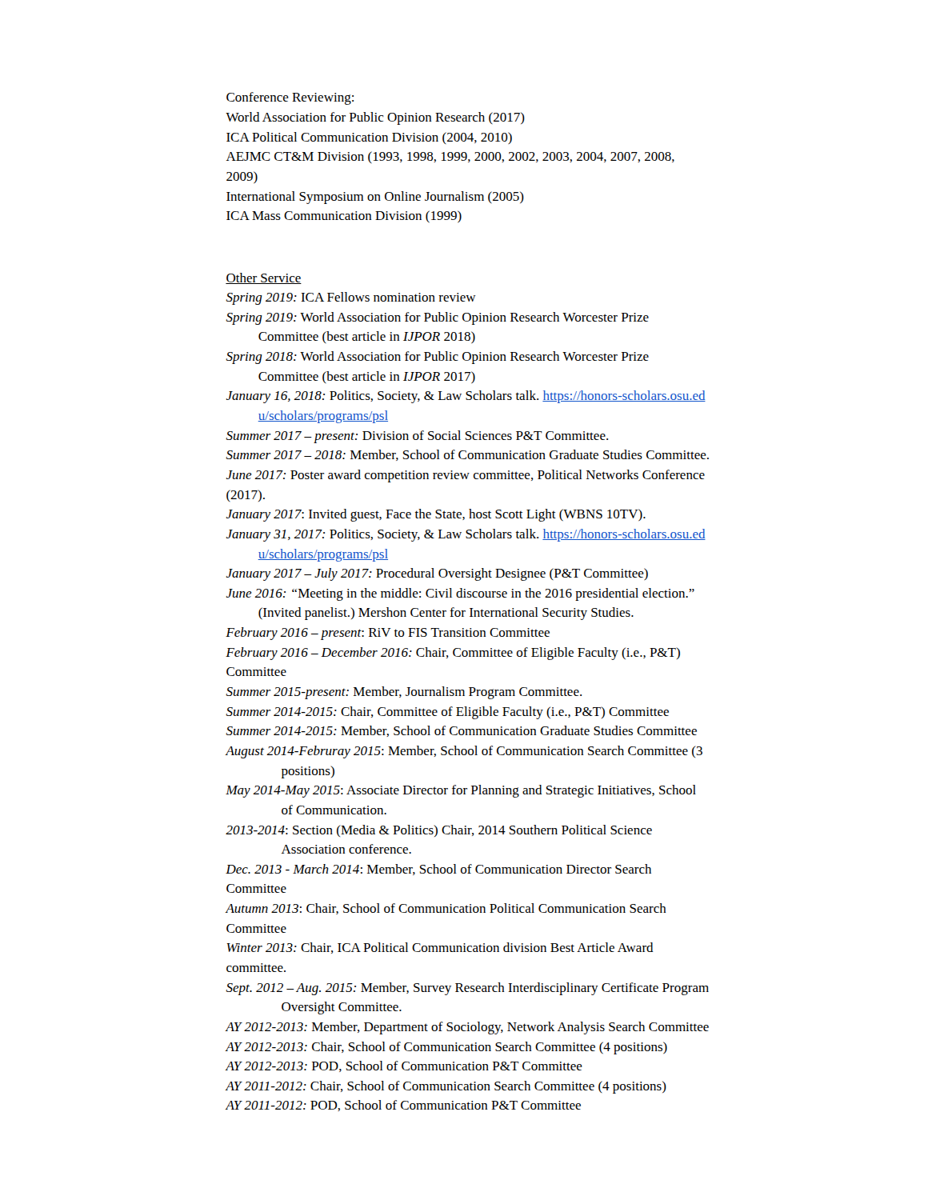Conference Reviewing:
World Association for Public Opinion Research (2017)
ICA Political Communication Division (2004, 2010)
AEJMC CT&M Division (1993, 1998, 1999, 2000, 2002, 2003, 2004, 2007, 2008, 2009)
International Symposium on Online Journalism (2005)
ICA Mass Communication Division (1999)
Other Service
Spring 2019: ICA Fellows nomination review
Spring 2019: World Association for Public Opinion Research Worcester Prize Committee (best article in IJPOR 2018)
Spring 2018: World Association for Public Opinion Research Worcester Prize Committee (best article in IJPOR 2017)
January 16, 2018: Politics, Society, & Law Scholars talk. https://honors-scholars.osu.edu/scholars/programs/psl
Summer 2017 – present: Division of Social Sciences P&T Committee.
Summer 2017 – 2018: Member, School of Communication Graduate Studies Committee.
June 2017: Poster award competition review committee, Political Networks Conference (2017).
January 2017: Invited guest, Face the State, host Scott Light (WBNS 10TV).
January 31, 2017: Politics, Society, & Law Scholars talk. https://honors-scholars.osu.edu/scholars/programs/psl
January 2017 – July 2017: Procedural Oversight Designee (P&T Committee)
June 2016: “Meeting in the middle: Civil discourse in the 2016 presidential election.” (Invited panelist.) Mershon Center for International Security Studies.
February 2016 – present: RiV to FIS Transition Committee
February 2016 – December 2016: Chair, Committee of Eligible Faculty (i.e., P&T) Committee
Summer 2015-present: Member, Journalism Program Committee.
Summer 2014-2015: Chair, Committee of Eligible Faculty (i.e., P&T) Committee
Summer 2014-2015: Member, School of Communication Graduate Studies Committee
August 2014-Februray 2015: Member, School of Communication Search Committee (3 positions)
May 2014-May 2015: Associate Director for Planning and Strategic Initiatives, School of Communication.
2013-2014: Section (Media & Politics) Chair, 2014 Southern Political Science Association conference.
Dec. 2013 - March 2014: Member, School of Communication Director Search Committee
Autumn 2013: Chair, School of Communication Political Communication Search Committee
Winter 2013: Chair, ICA Political Communication division Best Article Award committee.
Sept. 2012 – Aug. 2015: Member, Survey Research Interdisciplinary Certificate Program Oversight Committee.
AY 2012-2013: Member, Department of Sociology, Network Analysis Search Committee
AY 2012-2013: Chair, School of Communication Search Committee (4 positions)
AY 2012-2013: POD, School of Communication P&T Committee
AY 2011-2012: Chair, School of Communication Search Committee (4 positions)
AY 2011-2012: POD, School of Communication P&T Committee